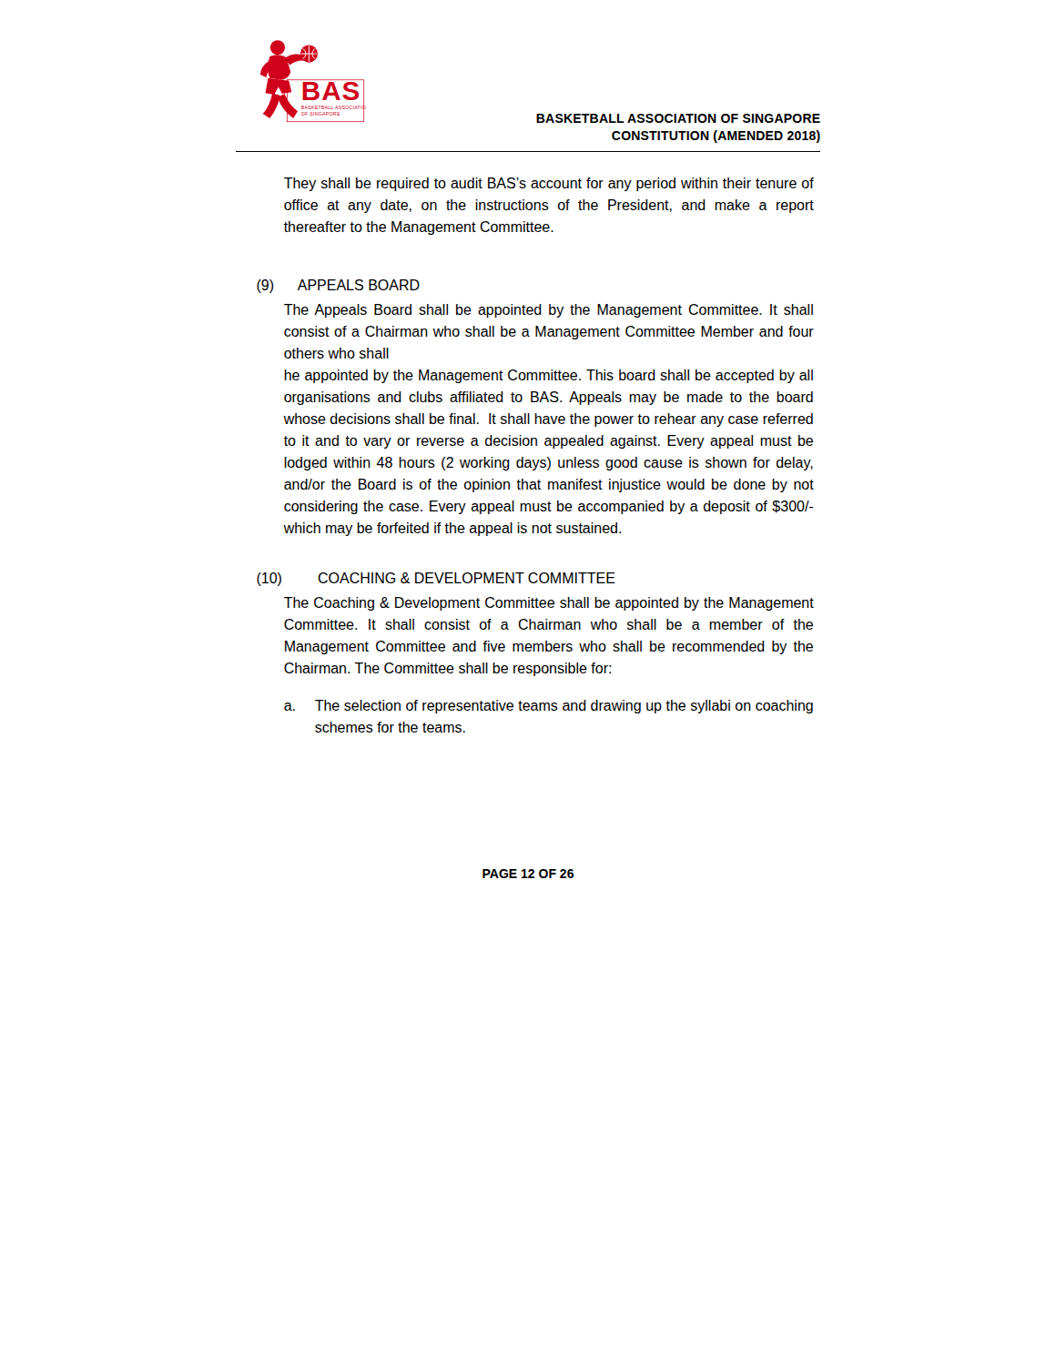BAS — Basketball Association of Singapore logo BAS BASKETBALL ASSOCIATION OF SINGAPORE
BASKETBALL ASSOCIATION OF SINGAPORE
CONSTITUTION (AMENDED 2018)
They shall be required to audit BAS’s account for any period within their tenure of office at any date, on the instructions of the President, and make a report thereafter to the Management Committee.
(9) APPEALS BOARD
The Appeals Board shall be appointed by the Management Committee. It shall consist of a Chairman who shall be a Management Committee Member and four others who shall
he appointed by the Management Committee. This board shall be accepted by all organisations and clubs affiliated to BAS. Appeals may be made to the board whose decisions shall be final. It shall have the power to rehear any case referred to it and to vary or reverse a decision appealed against. Every appeal must be lodged within 48 hours (2 working days) unless good cause is shown for delay, and/or the Board is of the opinion that manifest injustice would be done by not considering the case. Every appeal must be accompanied by a deposit of $300/- which may be forfeited if the appeal is not sustained.
(10) COACHING & DEVELOPMENT COMMITTEE
The Coaching & Development Committee shall be appointed by the Management Committee. It shall consist of a Chairman who shall be a member of the Management Committee and five members who shall be recommended by the Chairman. The Committee shall be responsible for:
The selection of representative teams and drawing up the syllabi on coaching schemes for the teams.
PAGE 12 OF 26